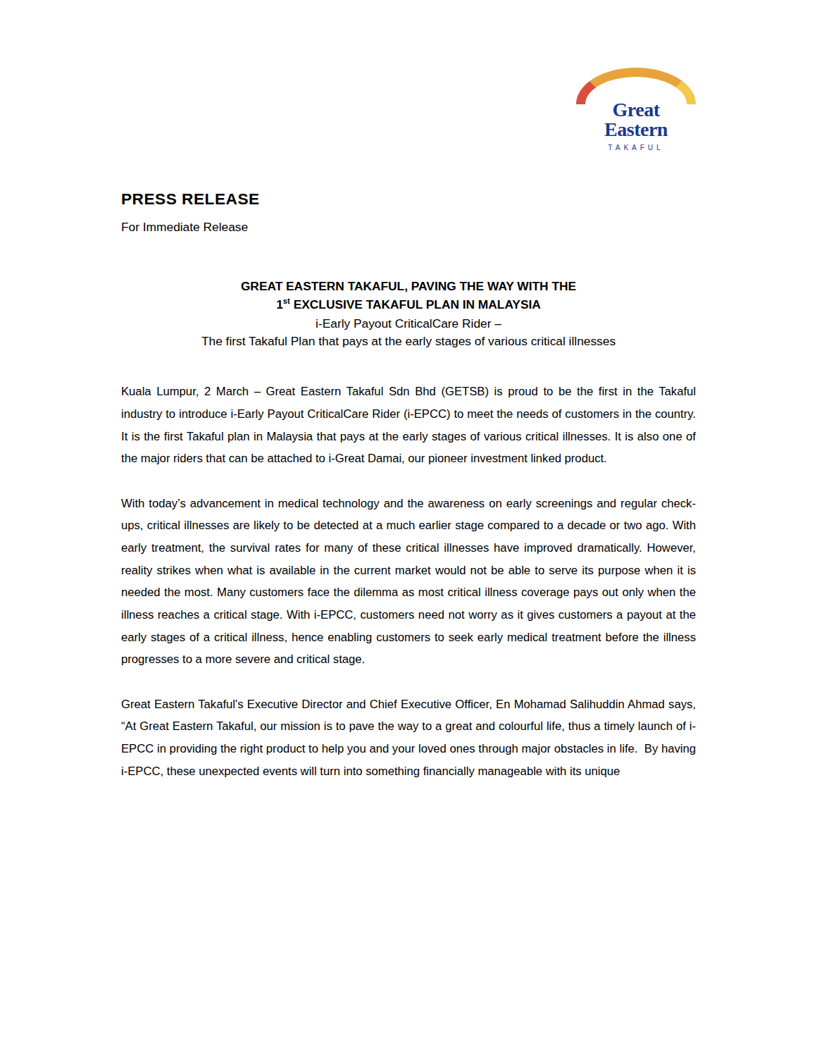Great
Eastern
TAKAFUL
PRESS RELEASE
For Immediate Release
GREAT EASTERN TAKAFUL, PAVING THE WAY WITH THE
1st EXCLUSIVE TAKAFUL PLAN IN MALAYSIA
i-Early Payout CriticalCare Rider –
The first Takaful Plan that pays at the early stages of various critical illnesses
Kuala Lumpur, 2 March – Great Eastern Takaful Sdn Bhd (GETSB) is proud to be the first in the Takaful industry to introduce i-Early Payout CriticalCare Rider (i-EPCC) to meet the needs of customers in the country. It is the first Takaful plan in Malaysia that pays at the early stages of various critical illnesses. It is also one of the major riders that can be attached to i-Great Damai, our pioneer investment linked product.
With today’s advancement in medical technology and the awareness on early screenings and regular check-ups, critical illnesses are likely to be detected at a much earlier stage compared to a decade or two ago. With early treatment, the survival rates for many of these critical illnesses have improved dramatically. However, reality strikes when what is available in the current market would not be able to serve its purpose when it is needed the most. Many customers face the dilemma as most critical illness coverage pays out only when the illness reaches a critical stage. With i-EPCC, customers need not worry as it gives customers a payout at the early stages of a critical illness, hence enabling customers to seek early medical treatment before the illness progresses to a more severe and critical stage.
Great Eastern Takaful's Executive Director and Chief Executive Officer, En Mohamad Salihuddin Ahmad says, “At Great Eastern Takaful, our mission is to pave the way to a great and colourful life, thus a timely launch of i-EPCC in providing the right product to help you and your loved ones through major obstacles in life. By having i-EPCC, these unexpected events will turn into something financially manageable with its unique